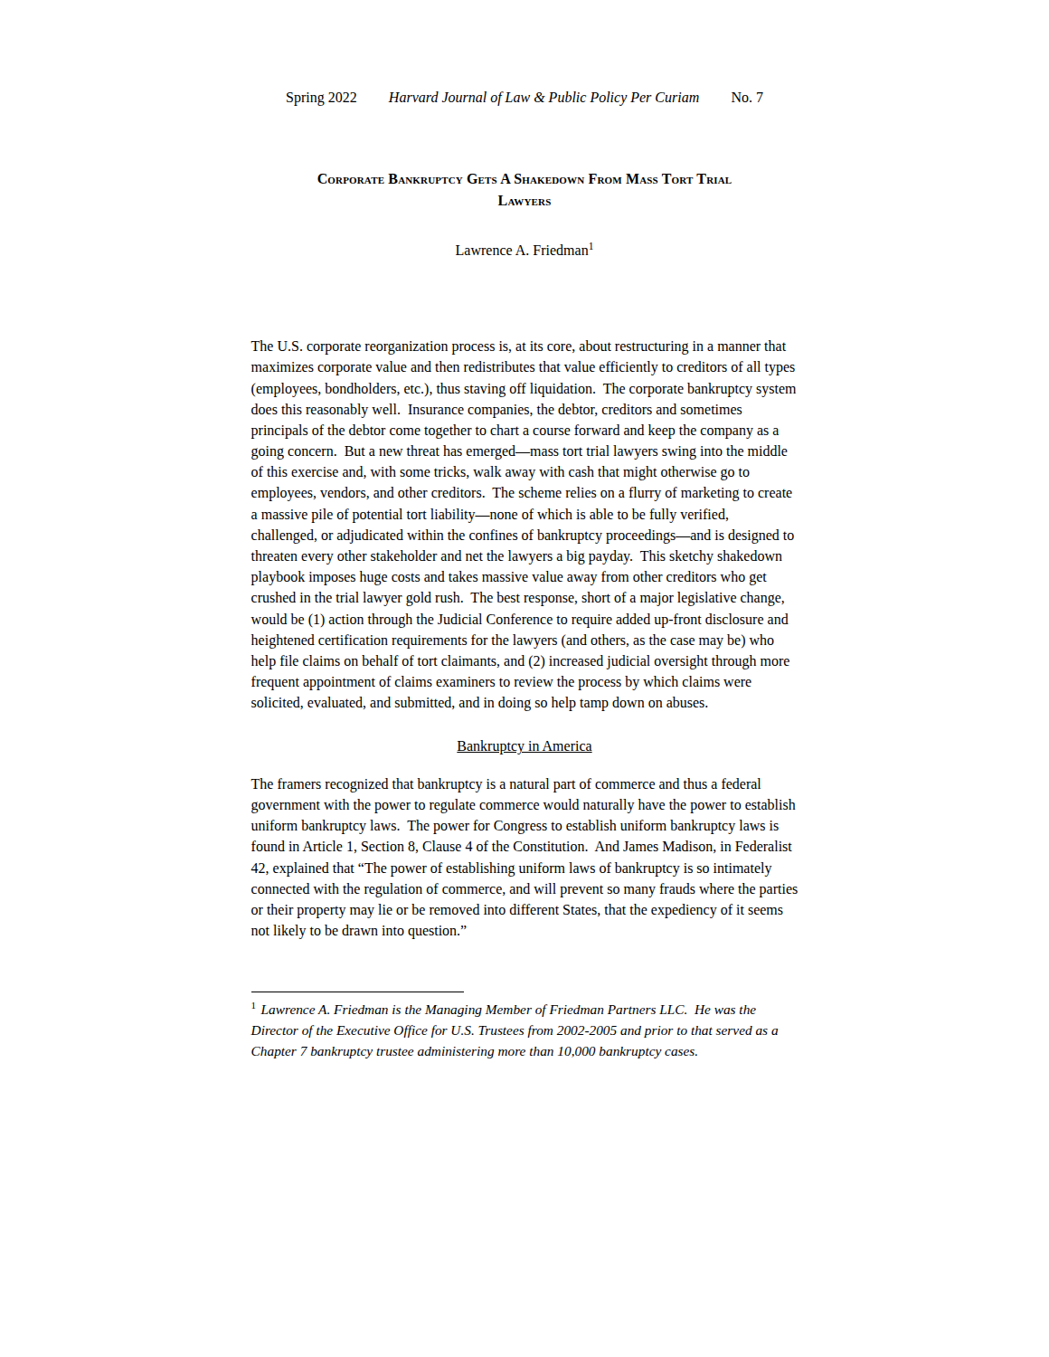Spring 2022 Harvard Journal of Law & Public Policy Per Curiam No. 7
Corporate Bankruptcy Gets A Shakedown From Mass Tort Trial
Lawyers
Lawrence A. Friedman1
The U.S. corporate reorganization process is, at its core, about restructuring in a manner that maximizes corporate value and then redistributes that value efficiently to creditors of all types (employees, bondholders, etc.), thus staving off liquidation. The corporate bankruptcy system does this reasonably well. Insurance companies, the debtor, creditors and sometimes principals of the debtor come together to chart a course forward and keep the company as a going concern. But a new threat has emerged—mass tort trial lawyers swing into the middle of this exercise and, with some tricks, walk away with cash that might otherwise go to employees, vendors, and other creditors. The scheme relies on a flurry of marketing to create a massive pile of potential tort liability—none of which is able to be fully verified, challenged, or adjudicated within the confines of bankruptcy proceedings—and is designed to threaten every other stakeholder and net the lawyers a big payday. This sketchy shakedown playbook imposes huge costs and takes massive value away from other creditors who get crushed in the trial lawyer gold rush. The best response, short of a major legislative change, would be (1) action through the Judicial Conference to require added up-front disclosure and heightened certification requirements for the lawyers (and others, as the case may be) who help file claims on behalf of tort claimants, and (2) increased judicial oversight through more frequent appointment of claims examiners to review the process by which claims were solicited, evaluated, and submitted, and in doing so help tamp down on abuses.
Bankruptcy in America
The framers recognized that bankruptcy is a natural part of commerce and thus a federal government with the power to regulate commerce would naturally have the power to establish uniform bankruptcy laws. The power for Congress to establish uniform bankruptcy laws is found in Article 1, Section 8, Clause 4 of the Constitution. And James Madison, in Federalist 42, explained that “The power of establishing uniform laws of bankruptcy is so intimately connected with the regulation of commerce, and will prevent so many frauds where the parties or their property may lie or be removed into different States, that the expediency of it seems not likely to be drawn into question.”
1 Lawrence A. Friedman is the Managing Member of Friedman Partners LLC. He was the Director of the Executive Office for U.S. Trustees from 2002-2005 and prior to that served as a Chapter 7 bankruptcy trustee administering more than 10,000 bankruptcy cases.